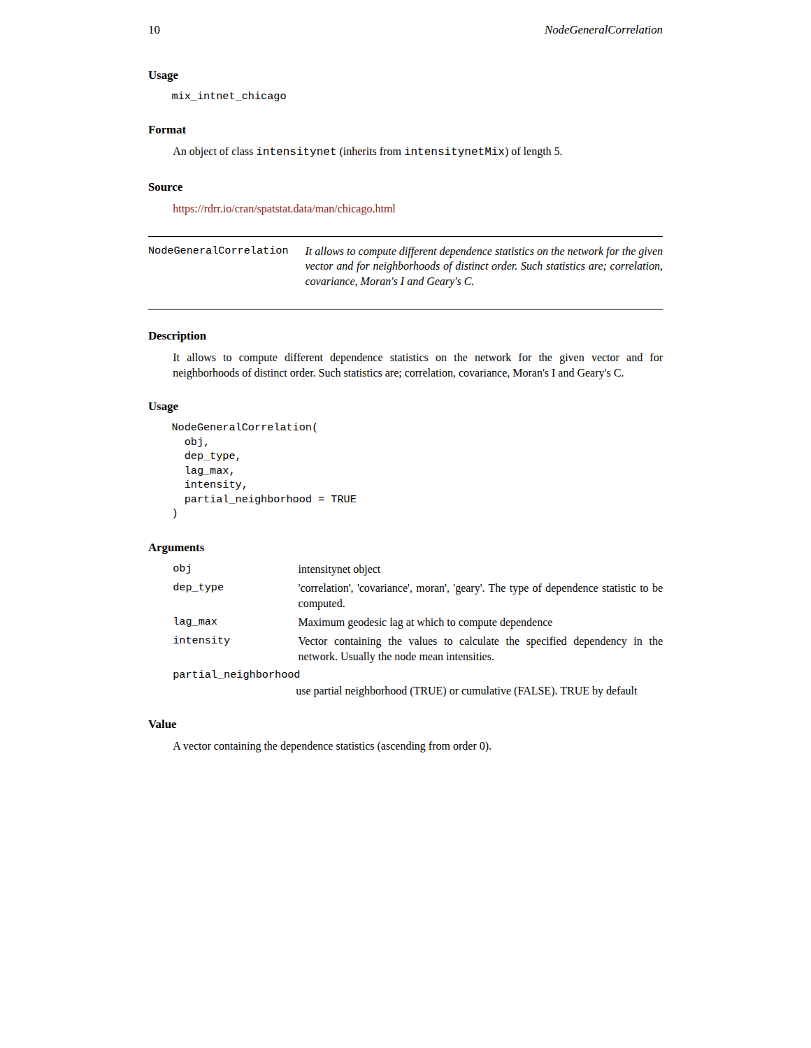10 NodeGeneralCorrelation
Usage
mix_intnet_chicago
Format
An object of class intensitynet (inherits from intensitynetMix) of length 5.
Source
https://rdrr.io/cran/spatstat.data/man/chicago.html
NodeGeneralCorrelation
It allows to compute different dependence statistics on the network for the given vector and for neighborhoods of distinct order. Such statistics are; correlation, covariance, Moran's I and Geary's C.
Description
It allows to compute different dependence statistics on the network for the given vector and for neighborhoods of distinct order. Such statistics are; correlation, covariance, Moran's I and Geary's C.
Usage
NodeGeneralCorrelation(
  obj,
  dep_type,
  lag_max,
  intensity,
  partial_neighborhood = TRUE
)
Arguments
obj
intensitynet object
dep_type
'correlation', 'covariance', moran', 'geary'. The type of dependence statistic to be computed.
lag_max
Maximum geodesic lag at which to compute dependence
intensity
Vector containing the values to calculate the specified dependency in the network. Usually the node mean intensities.
partial_neighborhood
use partial neighborhood (TRUE) or cumulative (FALSE). TRUE by default
Value
A vector containing the dependence statistics (ascending from order 0).